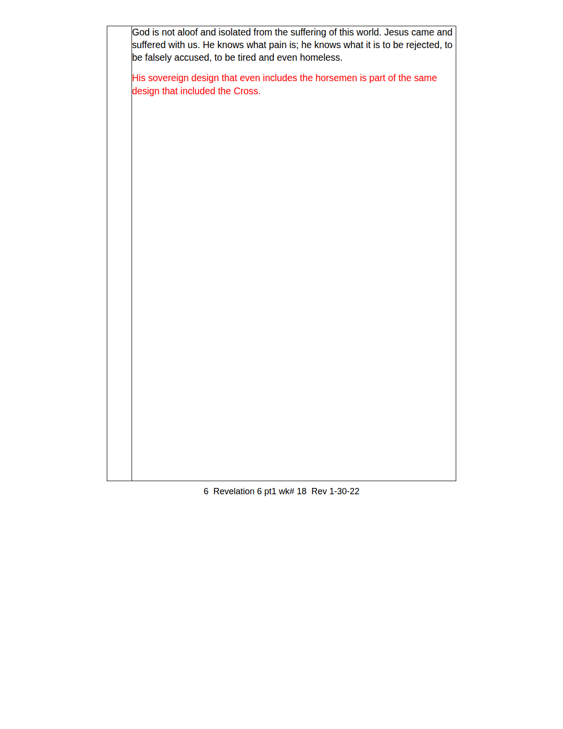| | God is not aloof and isolated from the suffering of this world. Jesus came and suffered with us. He knows what pain is; he knows what it is to be rejected, to be falsely accused, to be tired and even homeless. His sovereign design that even includes the horsemen is part of the same design that included the Cross. |
6 Revelation 6 pt1 wk# 18 Rev 1-30-22